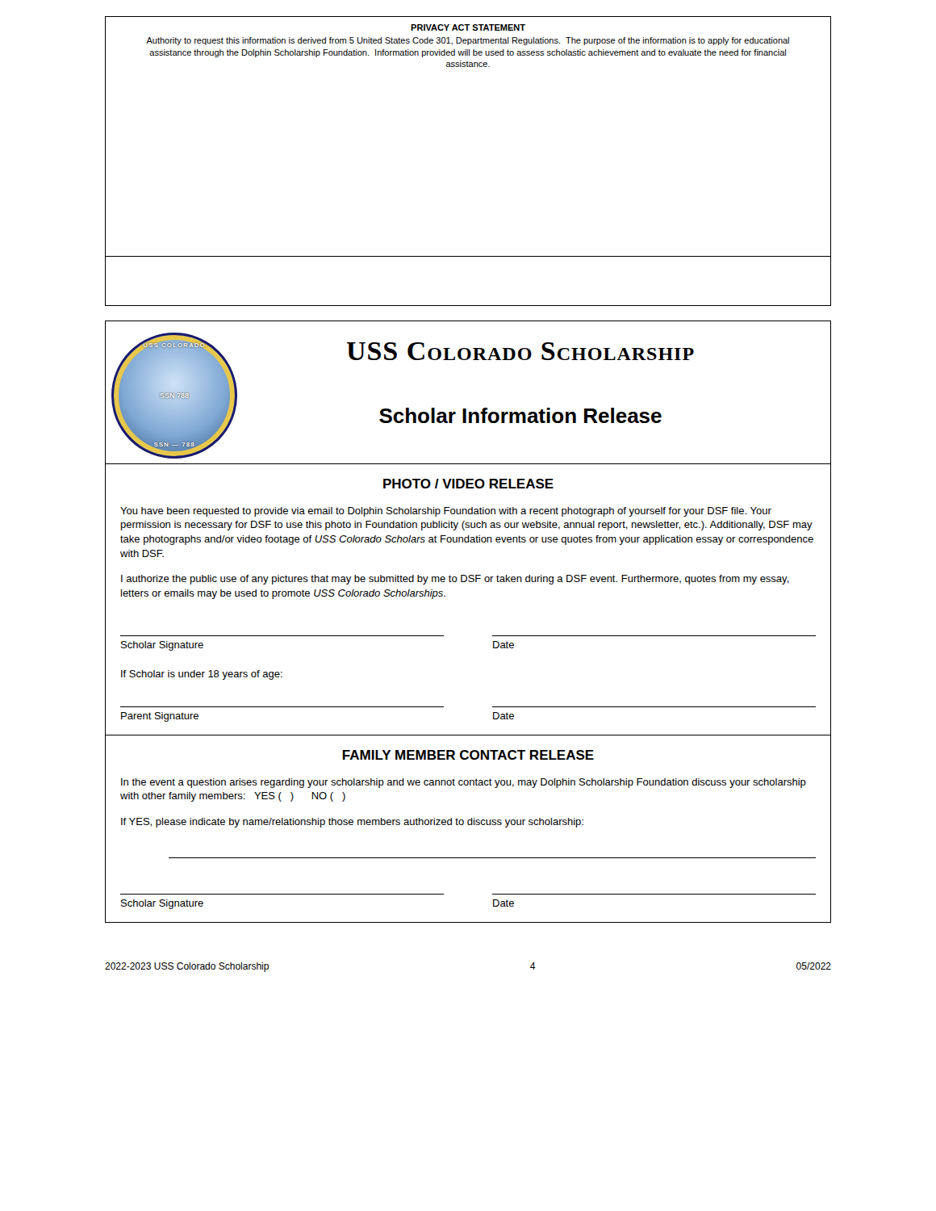PRIVACY ACT STATEMENT
Authority to request this information is derived from 5 United States Code 301, Departmental Regulations. The purpose of the information is to apply for educational assistance through the Dolphin Scholarship Foundation. Information provided will be used to assess scholastic achievement and to evaluate the need for financial assistance.
USS COLORADO
SSN 788
SSN — 788
USS Colorado Scholarship
Scholar Information Release
PHOTO / VIDEO RELEASE
You have been requested to provide via email to Dolphin Scholarship Foundation with a recent photograph of yourself for your DSF file. Your permission is necessary for DSF to use this photo in Foundation publicity (such as our website, annual report, newsletter, etc.). Additionally, DSF may take photographs and/or video footage of USS Colorado Scholars at Foundation events or use quotes from your application essay or correspondence with DSF.
I authorize the public use of any pictures that may be submitted by me to DSF or taken during a DSF event. Furthermore, quotes from my essay, letters or emails may be used to promote USS Colorado Scholarships.
Scholar Signature
Date
If Scholar is under 18 years of age:
Parent Signature
Date
FAMILY MEMBER CONTACT RELEASE
In the event a question arises regarding your scholarship and we cannot contact you, may Dolphin Scholarship Foundation discuss your scholarship with other family members: YES ( ) NO ( )
If YES, please indicate by name/relationship those members authorized to discuss your scholarship:
Scholar Signature
Date
2022-2023 USS Colorado Scholarship
4
05/2022